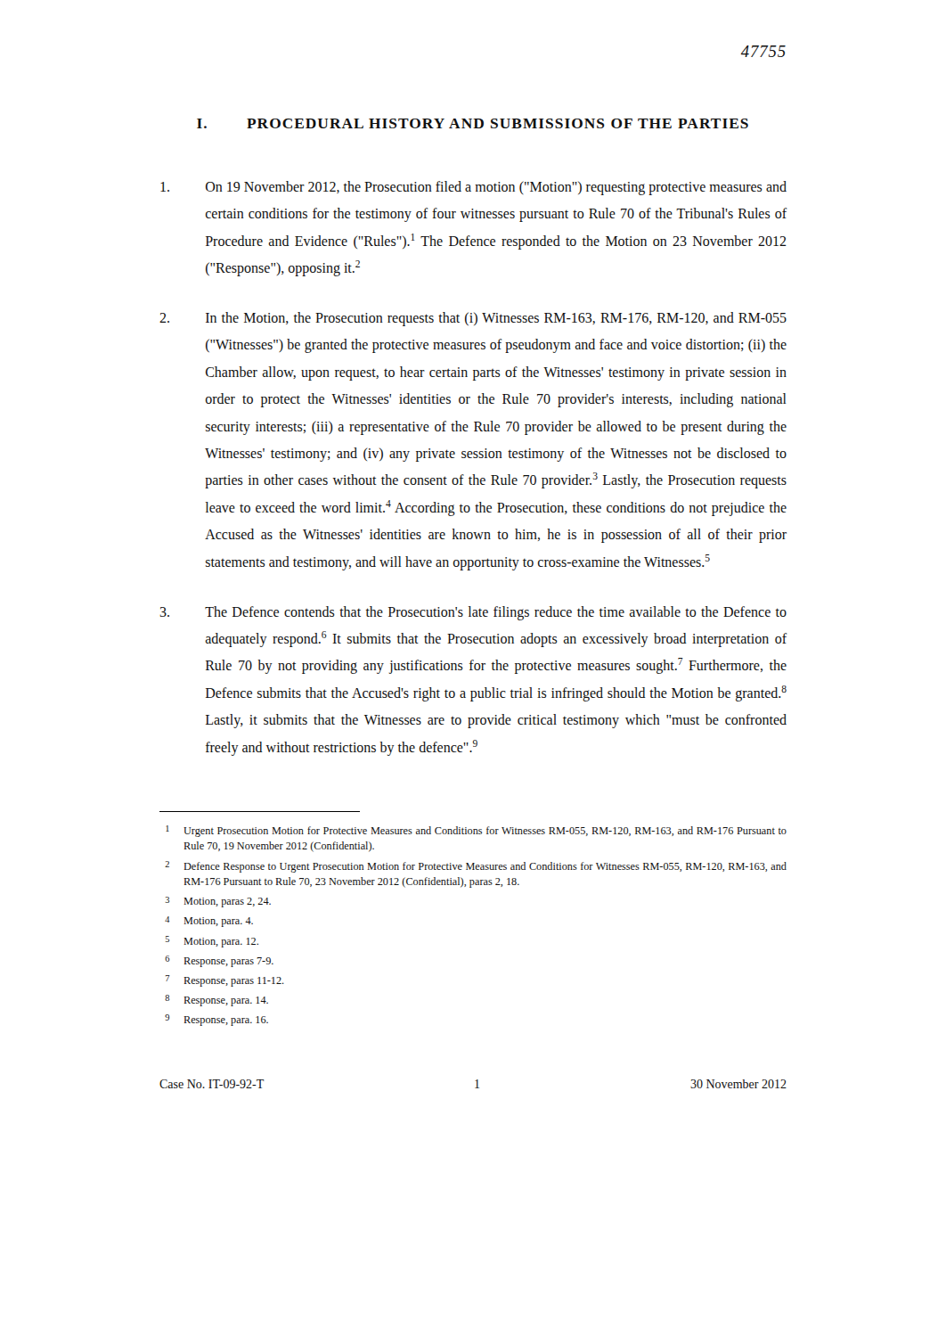47755
I. PROCEDURAL HISTORY AND SUBMISSIONS OF THE PARTIES
1. On 19 November 2012, the Prosecution filed a motion ("Motion") requesting protective measures and certain conditions for the testimony of four witnesses pursuant to Rule 70 of the Tribunal's Rules of Procedure and Evidence ("Rules").1 The Defence responded to the Motion on 23 November 2012 ("Response"), opposing it.2
2. In the Motion, the Prosecution requests that (i) Witnesses RM-163, RM-176, RM-120, and RM-055 ("Witnesses") be granted the protective measures of pseudonym and face and voice distortion; (ii) the Chamber allow, upon request, to hear certain parts of the Witnesses' testimony in private session in order to protect the Witnesses' identities or the Rule 70 provider's interests, including national security interests; (iii) a representative of the Rule 70 provider be allowed to be present during the Witnesses' testimony; and (iv) any private session testimony of the Witnesses not be disclosed to parties in other cases without the consent of the Rule 70 provider.3 Lastly, the Prosecution requests leave to exceed the word limit.4 According to the Prosecution, these conditions do not prejudice the Accused as the Witnesses' identities are known to him, he is in possession of all of their prior statements and testimony, and will have an opportunity to cross-examine the Witnesses.5
3. The Defence contends that the Prosecution's late filings reduce the time available to the Defence to adequately respond.6 It submits that the Prosecution adopts an excessively broad interpretation of Rule 70 by not providing any justifications for the protective measures sought.7 Furthermore, the Defence submits that the Accused's right to a public trial is infringed should the Motion be granted.8 Lastly, it submits that the Witnesses are to provide critical testimony which "must be confronted freely and without restrictions by the defence".9
Urgent Prosecution Motion for Protective Measures and Conditions for Witnesses RM-055, RM-120, RM-163, and RM-176 Pursuant to Rule 70, 19 November 2012 (Confidential).
Defence Response to Urgent Prosecution Motion for Protective Measures and Conditions for Witnesses RM-055, RM-120, RM-163, and RM-176 Pursuant to Rule 70, 23 November 2012 (Confidential), paras 2, 18.
Motion, paras 2, 24.
Motion, para. 4.
Motion, para. 12.
Response, paras 7-9.
Response, paras 11-12.
Response, para. 14.
Response, para. 16.
Case No. IT-09-92-T 1 30 November 2012